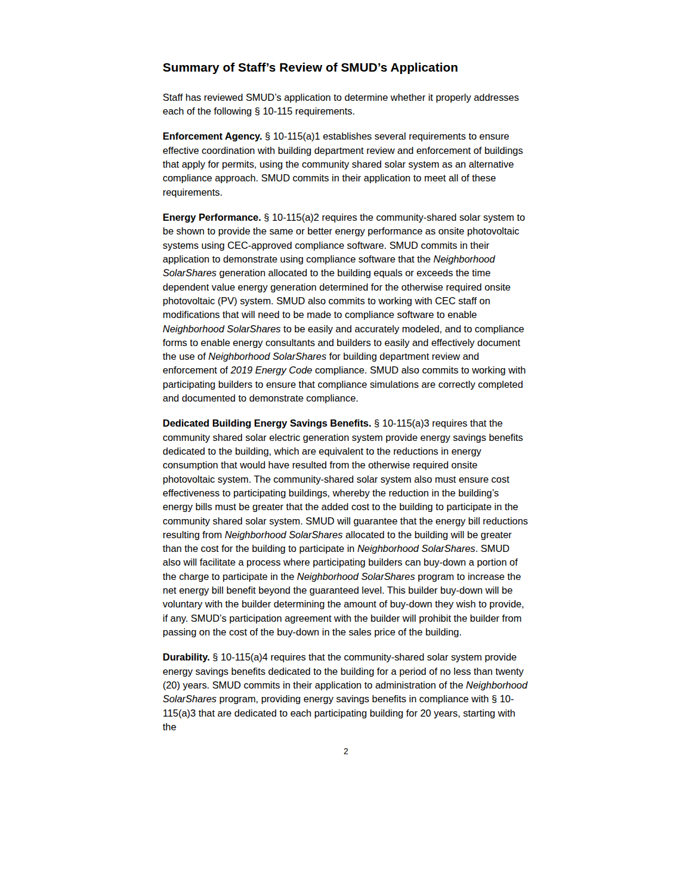Summary of Staff’s Review of SMUD’s Application
Staff has reviewed SMUD’s application to determine whether it properly addresses each of the following § 10-115 requirements.
Enforcement Agency. § 10-115(a)1 establishes several requirements to ensure effective coordination with building department review and enforcement of buildings that apply for permits, using the community shared solar system as an alternative compliance approach. SMUD commits in their application to meet all of these requirements.
Energy Performance. § 10-115(a)2 requires the community-shared solar system to be shown to provide the same or better energy performance as onsite photovoltaic systems using CEC-approved compliance software. SMUD commits in their application to demonstrate using compliance software that the Neighborhood SolarShares generation allocated to the building equals or exceeds the time dependent value energy generation determined for the otherwise required onsite photovoltaic (PV) system. SMUD also commits to working with CEC staff on modifications that will need to be made to compliance software to enable Neighborhood SolarShares to be easily and accurately modeled, and to compliance forms to enable energy consultants and builders to easily and effectively document the use of Neighborhood SolarShares for building department review and enforcement of 2019 Energy Code compliance. SMUD also commits to working with participating builders to ensure that compliance simulations are correctly completed and documented to demonstrate compliance.
Dedicated Building Energy Savings Benefits. § 10-115(a)3 requires that the community shared solar electric generation system provide energy savings benefits dedicated to the building, which are equivalent to the reductions in energy consumption that would have resulted from the otherwise required onsite photovoltaic system. The community-shared solar system also must ensure cost effectiveness to participating buildings, whereby the reduction in the building’s energy bills must be greater that the added cost to the building to participate in the community shared solar system. SMUD will guarantee that the energy bill reductions resulting from Neighborhood SolarShares allocated to the building will be greater than the cost for the building to participate in Neighborhood SolarShares. SMUD also will facilitate a process where participating builders can buy-down a portion of the charge to participate in the Neighborhood SolarShares program to increase the net energy bill benefit beyond the guaranteed level. This builder buy-down will be voluntary with the builder determining the amount of buy-down they wish to provide, if any. SMUD’s participation agreement with the builder will prohibit the builder from passing on the cost of the buy-down in the sales price of the building.
Durability. § 10-115(a)4 requires that the community-shared solar system provide energy savings benefits dedicated to the building for a period of no less than twenty (20) years. SMUD commits in their application to administration of the Neighborhood SolarShares program, providing energy savings benefits in compliance with § 10-115(a)3 that are dedicated to each participating building for 20 years, starting with the
2